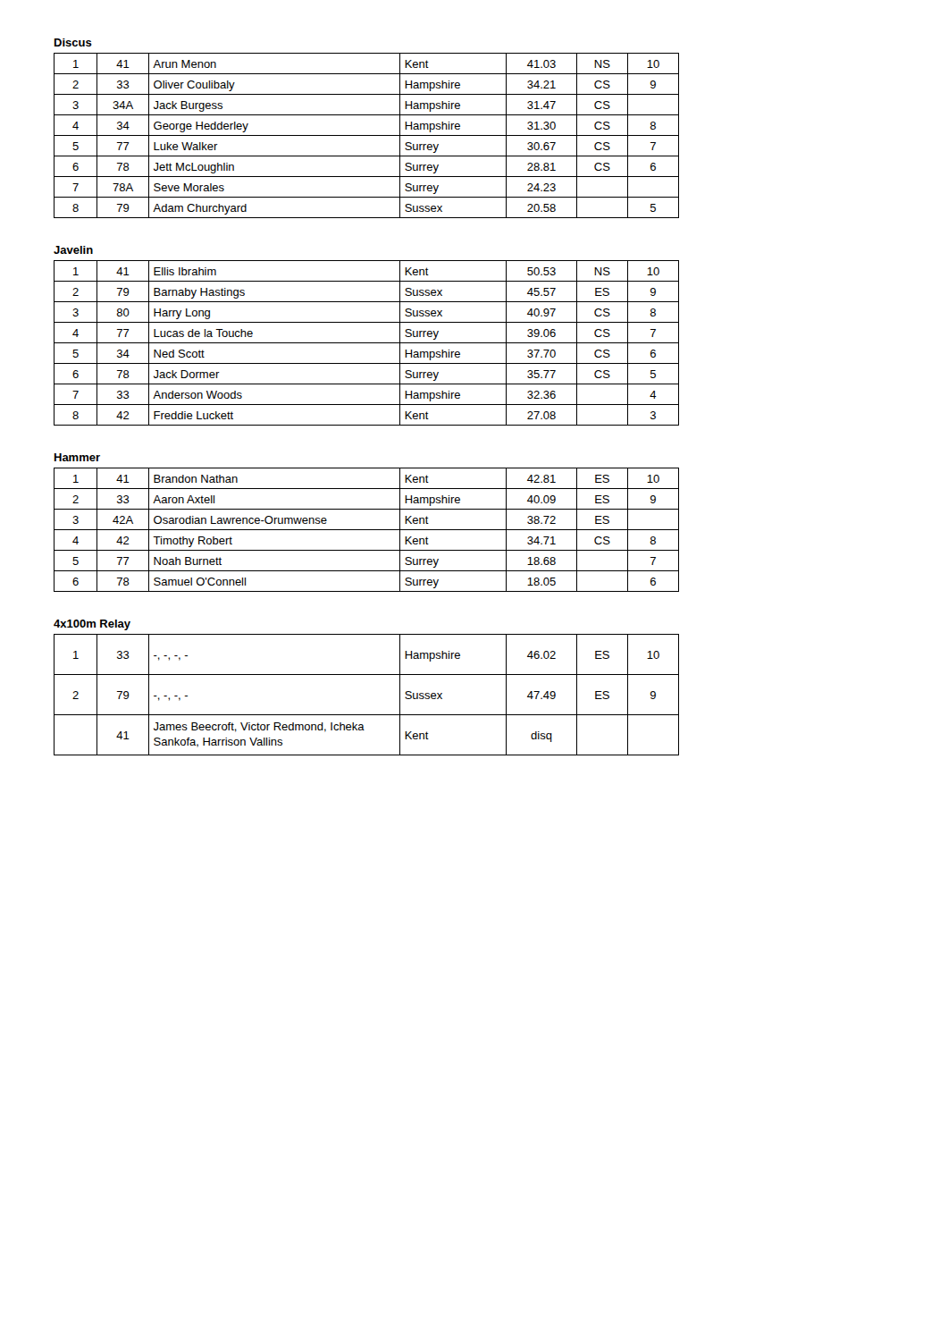Discus
| 1 | 41 | Arun Menon | Kent | 41.03 | NS | 10 |
| 2 | 33 | Oliver Coulibaly | Hampshire | 34.21 | CS | 9 |
| 3 | 34A | Jack Burgess | Hampshire | 31.47 | CS | |
| 4 | 34 | George Hedderley | Hampshire | 31.30 | CS | 8 |
| 5 | 77 | Luke Walker | Surrey | 30.67 | CS | 7 |
| 6 | 78 | Jett McLoughlin | Surrey | 28.81 | CS | 6 |
| 7 | 78A | Seve Morales | Surrey | 24.23 | | |
| 8 | 79 | Adam Churchyard | Sussex | 20.58 | | 5 |
Javelin
| 1 | 41 | Ellis Ibrahim | Kent | 50.53 | NS | 10 |
| 2 | 79 | Barnaby Hastings | Sussex | 45.57 | ES | 9 |
| 3 | 80 | Harry Long | Sussex | 40.97 | CS | 8 |
| 4 | 77 | Lucas de la Touche | Surrey | 39.06 | CS | 7 |
| 5 | 34 | Ned Scott | Hampshire | 37.70 | CS | 6 |
| 6 | 78 | Jack Dormer | Surrey | 35.77 | CS | 5 |
| 7 | 33 | Anderson Woods | Hampshire | 32.36 | | 4 |
| 8 | 42 | Freddie Luckett | Kent | 27.08 | | 3 |
Hammer
| 1 | 41 | Brandon Nathan | Kent | 42.81 | ES | 10 |
| 2 | 33 | Aaron Axtell | Hampshire | 40.09 | ES | 9 |
| 3 | 42A | Osarodian Lawrence-Orumwense | Kent | 38.72 | ES | |
| 4 | 42 | Timothy Robert | Kent | 34.71 | CS | 8 |
| 5 | 77 | Noah Burnett | Surrey | 18.68 | | 7 |
| 6 | 78 | Samuel O'Connell | Surrey | 18.05 | | 6 |
4x100m Relay
| 1 | 33 | -, -, -, - | Hampshire | 46.02 | ES | 10 |
| 2 | 79 | -, -, -, - | Sussex | 47.49 | ES | 9 |
| | 41 | James Beecroft, Victor Redmond, Icheka Sankofa, Harrison Vallins | Kent | disq | | |